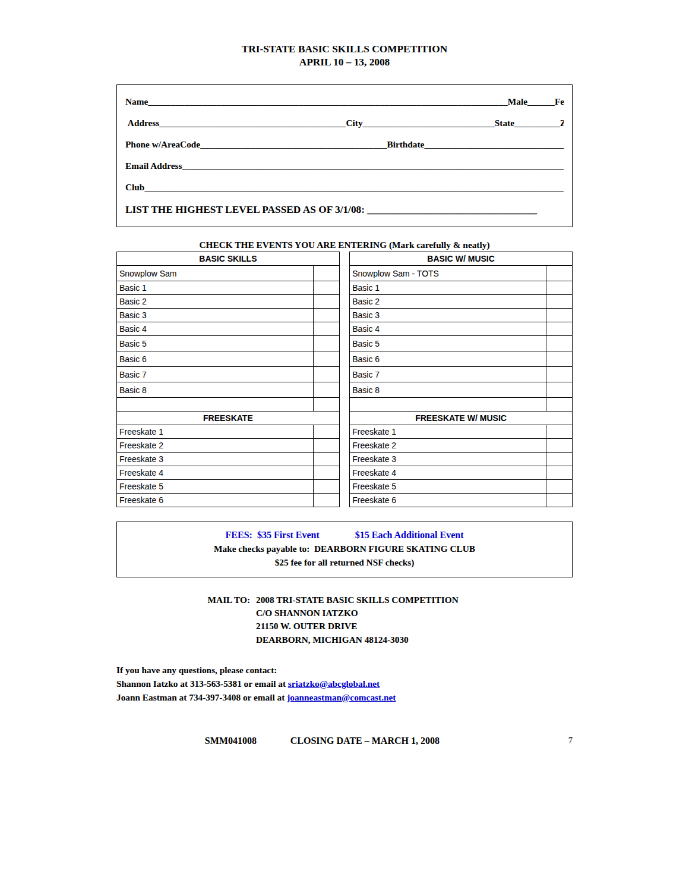TRI-STATE BASIC SKILLS COMPETITION APRIL 10 – 13, 2008
Name_______________________________________________________________________________Male______Female______
Address_________________________________________City_____________________________State__________Zip_______
Phone w/AreaCode_________________________________________Birthdate____________________________________
Email Address_________________________________________________________________________________________
Club_______________________________________________________________________________________________
LIST THE HIGHEST LEVEL PASSED AS OF 3/1/08: _________________________________
CHECK THE EVENTS YOU ARE ENTERING (Mark carefully & neatly)
| BASIC SKILLS | | BASIC W/ MUSIC |
| Snowplow Sam | | | Snowplow Sam - TOTS | |
| Basic 1 | | | Basic 1 | |
| Basic 2 | | | Basic 2 | |
| Basic 3 | | | Basic 3 | |
| Basic 4 | | | Basic 4 | |
| Basic 5 | | | Basic 5 | |
| Basic 6 | | | Basic 6 | |
| Basic 7 | | | Basic 7 | |
| Basic 8 | | | Basic 8 | |
| FREESKATE | | FREESKATE W/ MUSIC |
| Freeskate 1 | | | Freeskate 1 | |
| Freeskate 2 | | | Freeskate 2 | |
| Freeskate 3 | | | Freeskate 3 | |
| Freeskate 4 | | | Freeskate 4 | |
| Freeskate 5 | | | Freeskate 5 | |
| Freeskate 6 | | | Freeskate 6 | |
FEES: $35 First Event $15 Each Additional Event
Make checks payable to: DEARBORN FIGURE SKATING CLUB
$25 fee for all returned NSF checks)
| MAIL TO: | 2008 TRI-STATE BASIC SKILLS COMPETITION C/O SHANNON IATZKO 21150 W. OUTER DRIVE DEARBORN, MICHIGAN 48124-3030 |
If you have any questions, please contact:
Shannon Iatzko at 313-563-5381 or email at sriatzko@abcglobal.net
Joann Eastman at 734-397-3408 or email at joanneastman@comcast.net
SMM041008 CLOSING DATE – MARCH 1, 2008 7